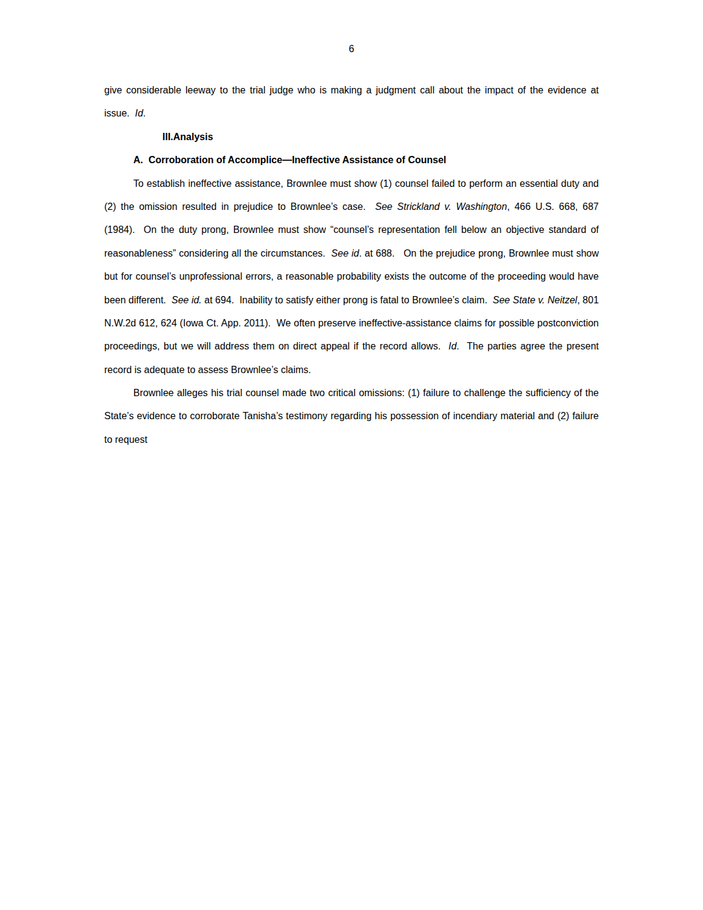6
give considerable leeway to the trial judge who is making a judgment call about the impact of the evidence at issue. Id.
III. Analysis
A. Corroboration of Accomplice—Ineffective Assistance of Counsel
To establish ineffective assistance, Brownlee must show (1) counsel failed to perform an essential duty and (2) the omission resulted in prejudice to Brownlee’s case. See Strickland v. Washington, 466 U.S. 668, 687 (1984). On the duty prong, Brownlee must show “counsel’s representation fell below an objective standard of reasonableness” considering all the circumstances. See id. at 688. On the prejudice prong, Brownlee must show but for counsel’s unprofessional errors, a reasonable probability exists the outcome of the proceeding would have been different. See id. at 694. Inability to satisfy either prong is fatal to Brownlee’s claim. See State v. Neitzel, 801 N.W.2d 612, 624 (Iowa Ct. App. 2011). We often preserve ineffective-assistance claims for possible postconviction proceedings, but we will address them on direct appeal if the record allows. Id. The parties agree the present record is adequate to assess Brownlee’s claims.
Brownlee alleges his trial counsel made two critical omissions: (1) failure to challenge the sufficiency of the State’s evidence to corroborate Tanisha’s testimony regarding his possession of incendiary material and (2) failure to request